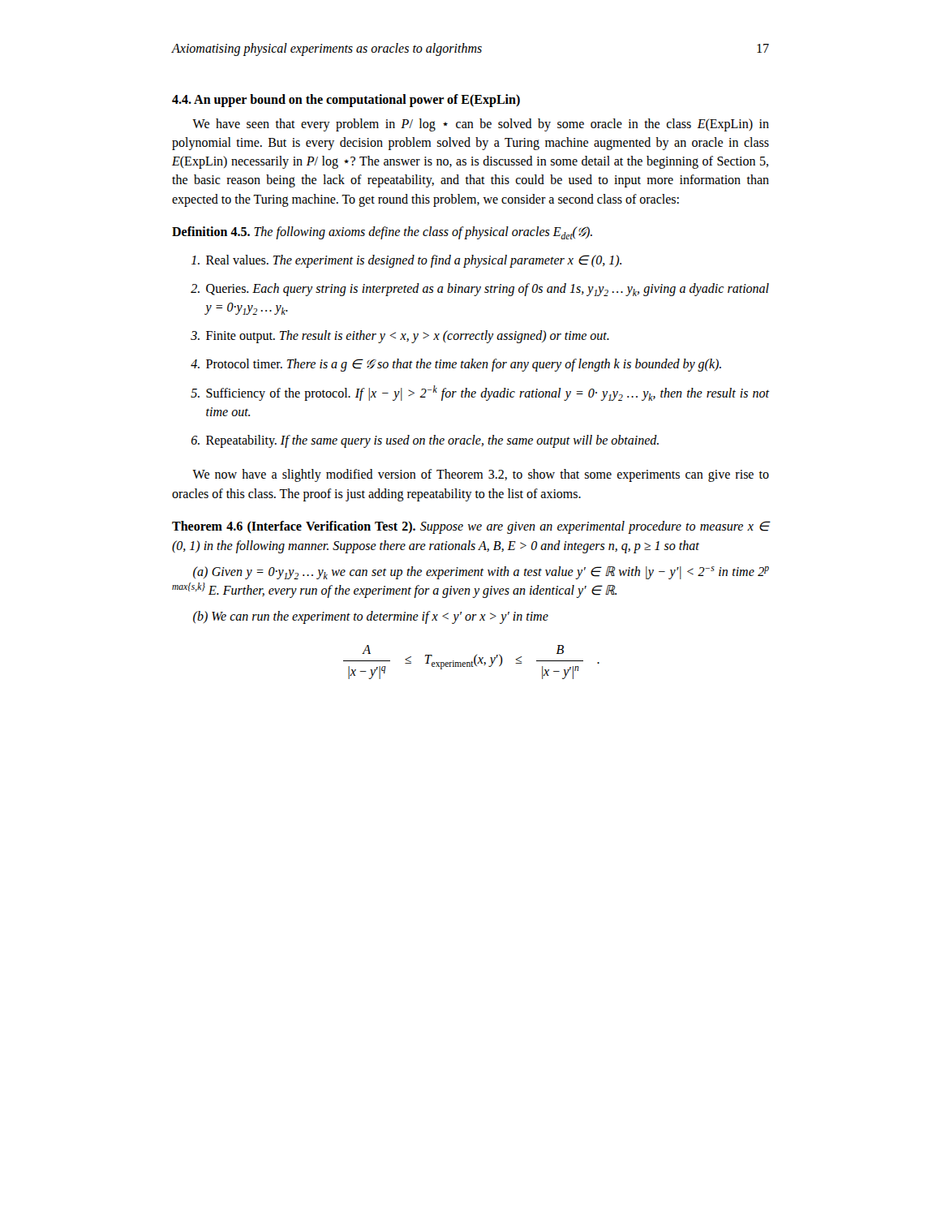Axiomatising physical experiments as oracles to algorithms 17
4.4. An upper bound on the computational power of E(ExpLin)
We have seen that every problem in P/ log ⋆ can be solved by some oracle in the class E(ExpLin) in polynomial time. But is every decision problem solved by a Turing machine augmented by an oracle in class E(ExpLin) necessarily in P/ log ⋆? The answer is no, as is discussed in some detail at the beginning of Section 5, the basic reason being the lack of repeatability, and that this could be used to input more information than expected to the Turing machine. To get round this problem, we consider a second class of oracles:
Definition 4.5. The following axioms define the class of physical oracles Edet(𝒢).
Real values. The experiment is designed to find a physical parameter x ∈ (0, 1).
Queries. Each query string is interpreted as a binary string of 0s and 1s, y1y2 … yk, giving a dyadic rational y = 0·y1y2 … yk.
Finite output. The result is either y < x, y > x (correctly assigned) or time out.
Protocol timer. There is a g ∈ 𝒢 so that the time taken for any query of length k is bounded by g(k).
Sufficiency of the protocol. If |x − y| > 2−k for the dyadic rational y = 0· y1y2 … yk, then the result is not time out.
Repeatability. If the same query is used on the oracle, the same output will be obtained.
We now have a slightly modified version of Theorem 3.2, to show that some experiments can give rise to oracles of this class. The proof is just adding repeatability to the list of axioms.
Theorem 4.6 (Interface Verification Test 2). Suppose we are given an experimental procedure to measure x ∈ (0, 1) in the following manner. Suppose there are rationals A, B, E > 0 and integers n, q, p ≥ 1 so that
(a) Given y = 0·y1y2 … yk we can set up the experiment with a test value y′ ∈ ℝ with |y − y′| < 2−s in time 2p max{s,k} E. Further, every run of the experiment for a given y gives an identical y′ ∈ ℝ.
(b) We can run the experiment to determine if x < y′ or x > y′ in time
A |x − y′|q ≤ Texperiment(x, y′) ≤ B |x − y′|n .